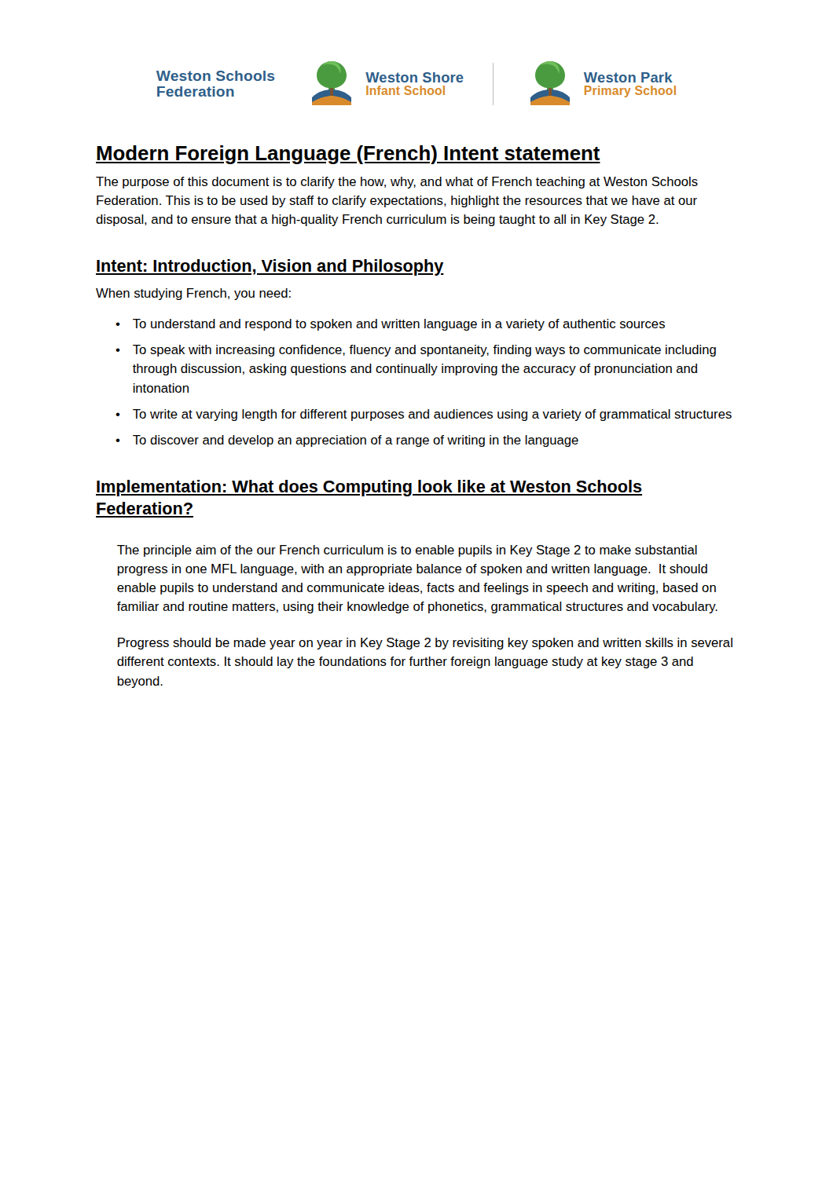Weston Schools Federation
Weston Shore Infant School
Weston Park Primary School
Modern Foreign Language (French) Intent statement
The purpose of this document is to clarify the how, why, and what of French teaching at Weston Schools Federation. This is to be used by staff to clarify expectations, highlight the resources that we have at our disposal, and to ensure that a high-quality French curriculum is being taught to all in Key Stage 2.
Intent: Introduction, Vision and Philosophy
When studying French, you need:
To understand and respond to spoken and written language in a variety of authentic sources
To speak with increasing confidence, fluency and spontaneity, finding ways to communicate including through discussion, asking questions and continually improving the accuracy of pronunciation and intonation
To write at varying length for different purposes and audiences using a variety of grammatical structures
To discover and develop an appreciation of a range of writing in the language
Implementation: What does Computing look like at Weston Schools Federation?
The principle aim of the our French curriculum is to enable pupils in Key Stage 2 to make substantial progress in one MFL language, with an appropriate balance of spoken and written language. It should enable pupils to understand and communicate ideas, facts and feelings in speech and writing, based on familiar and routine matters, using their knowledge of phonetics, grammatical structures and vocabulary.
Progress should be made year on year in Key Stage 2 by revisiting key spoken and written skills in several different contexts. It should lay the foundations for further foreign language study at key stage 3 and beyond.